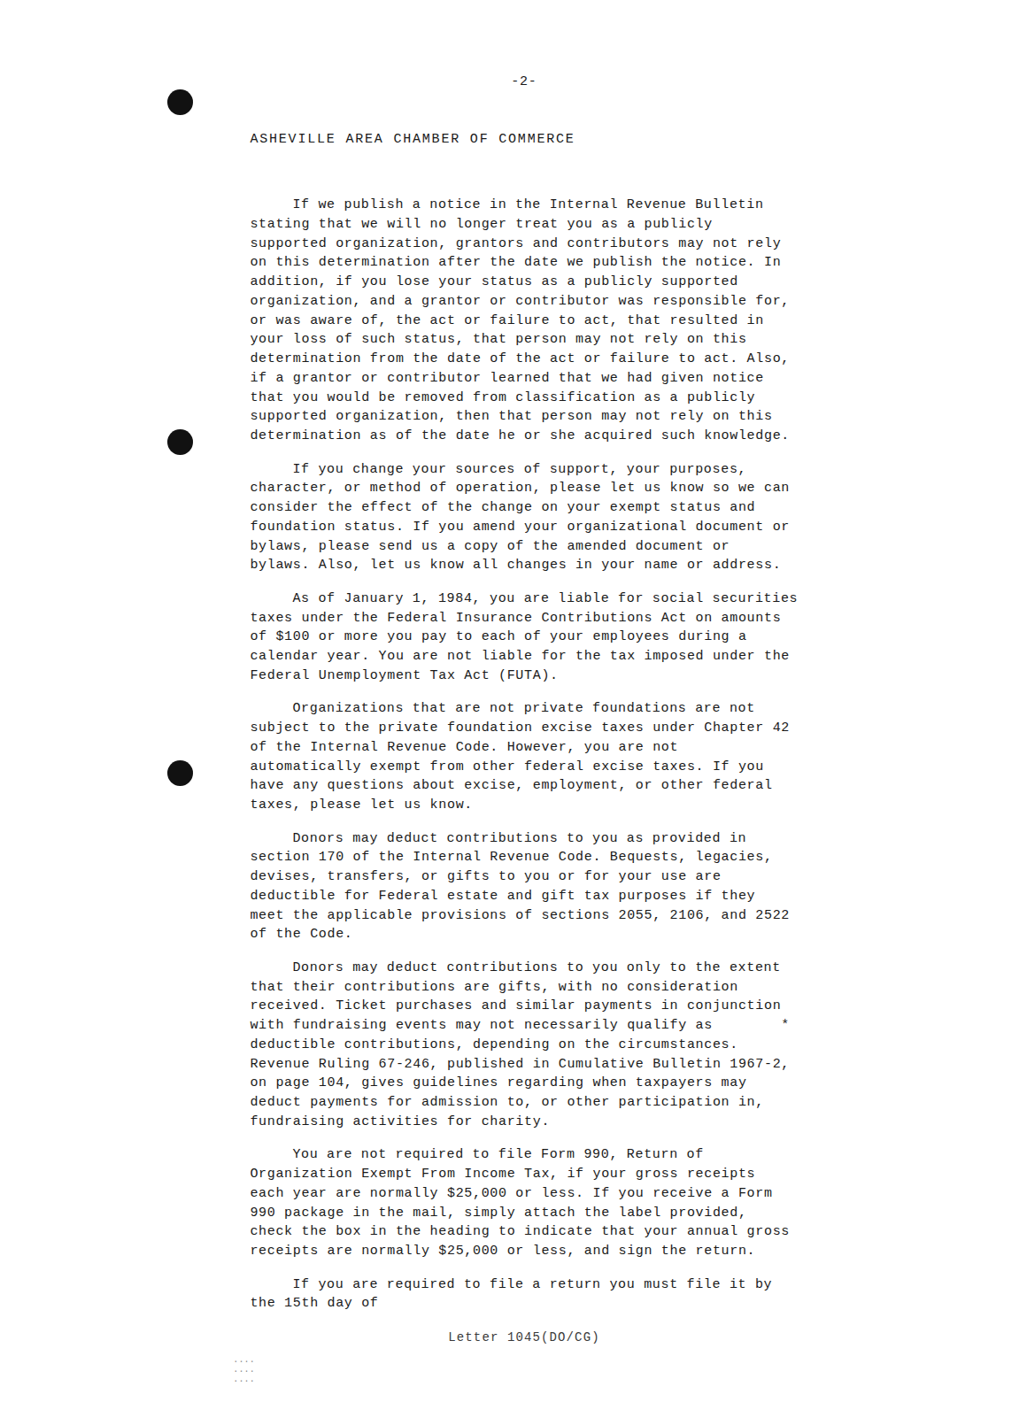-2-
ASHEVILLE AREA CHAMBER OF COMMERCE
If we publish a notice in the Internal Revenue Bulletin stating that we will no longer treat you as a publicly supported organization, grantors and contributors may not rely on this determination after the date we publish the notice. In addition, if you lose your status as a publicly supported organization, and a grantor or contributor was responsible for, or was aware of, the act or failure to act, that resulted in your loss of such status, that person may not rely on this determination from the date of the act or failure to act. Also, if a grantor or contributor learned that we had given notice that you would be removed from classification as a publicly supported organization, then that person may not rely on this determination as of the date he or she acquired such knowledge.
If you change your sources of support, your purposes, character, or method of operation, please let us know so we can consider the effect of the change on your exempt status and foundation status. If you amend your organizational document or bylaws, please send us a copy of the amended document or bylaws. Also, let us know all changes in your name or address.
As of January 1, 1984, you are liable for social securities taxes under the Federal Insurance Contributions Act on amounts of $100 or more you pay to each of your employees during a calendar year. You are not liable for the tax imposed under the Federal Unemployment Tax Act (FUTA).
Organizations that are not private foundations are not subject to the private foundation excise taxes under Chapter 42 of the Internal Revenue Code. However, you are not automatically exempt from other federal excise taxes. If you have any questions about excise, employment, or other federal taxes, please let us know.
Donors may deduct contributions to you as provided in section 170 of the Internal Revenue Code. Bequests, legacies, devises, transfers, or gifts to you or for your use are deductible for Federal estate and gift tax purposes if they meet the applicable provisions of sections 2055, 2106, and 2522 of the Code.
Donors may deduct contributions to you only to the extent that their contributions are gifts, with no consideration received. Ticket purchases and similar payments in conjunction with fundraising events may not necessarily * qualify as deductible contributions, depending on the circumstances. Revenue Ruling 67-246, published in Cumulative Bulletin 1967-2, on page 104, gives guidelines regarding when taxpayers may deduct payments for admission to, or other participation in, fundraising activities for charity.
You are not required to file Form 990, Return of Organization Exempt From Income Tax, if your gross receipts each year are normally $25,000 or less. If you receive a Form 990 package in the mail, simply attach the label provided, check the box in the heading to indicate that your annual gross receipts are normally $25,000 or less, and sign the return.
If you are required to file a return you must file it by the 15th day of
Letter 1045(DO/CG)
....
....
....